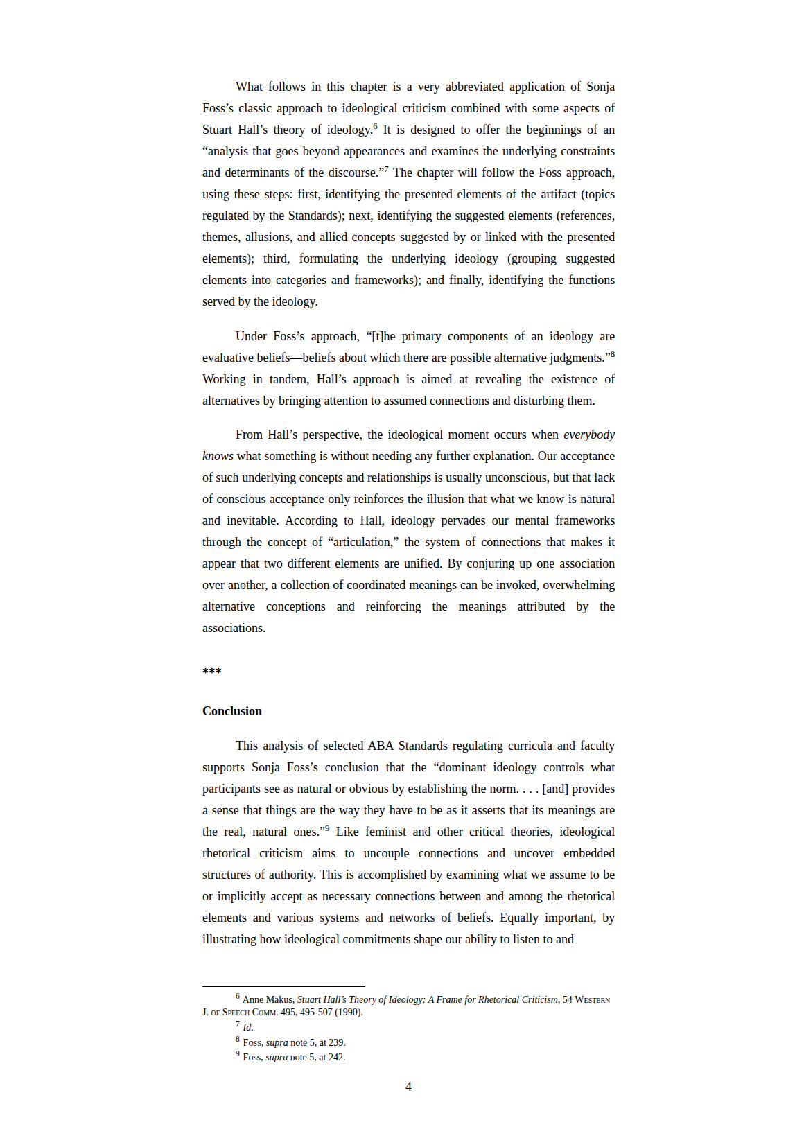What follows in this chapter is a very abbreviated application of Sonja Foss’s classic approach to ideological criticism combined with some aspects of Stuart Hall’s theory of ideology.6 It is designed to offer the beginnings of an “analysis that goes beyond appearances and examines the underlying constraints and determinants of the discourse.”7 The chapter will follow the Foss approach, using these steps: first, identifying the presented elements of the artifact (topics regulated by the Standards); next, identifying the suggested elements (references, themes, allusions, and allied concepts suggested by or linked with the presented elements); third, formulating the underlying ideology (grouping suggested elements into categories and frameworks); and finally, identifying the functions served by the ideology.
Under Foss’s approach, “[t]he primary components of an ideology are evaluative beliefs—beliefs about which there are possible alternative judgments.”8 Working in tandem, Hall’s approach is aimed at revealing the existence of alternatives by bringing attention to assumed connections and disturbing them.
From Hall’s perspective, the ideological moment occurs when everybody knows what something is without needing any further explanation. Our acceptance of such underlying concepts and relationships is usually unconscious, but that lack of conscious acceptance only reinforces the illusion that what we know is natural and inevitable. According to Hall, ideology pervades our mental frameworks through the concept of “articulation,” the system of connections that makes it appear that two different elements are unified. By conjuring up one association over another, a collection of coordinated meanings can be invoked, overwhelming alternative conceptions and reinforcing the meanings attributed by the associations.
***
Conclusion
This analysis of selected ABA Standards regulating curricula and faculty supports Sonja Foss’s conclusion that the “dominant ideology controls what participants see as natural or obvious by establishing the norm. . . . [and] provides a sense that things are the way they have to be as it asserts that its meanings are the real, natural ones.”9 Like feminist and other critical theories, ideological rhetorical criticism aims to uncouple connections and uncover embedded structures of authority. This is accomplished by examining what we assume to be or implicitly accept as necessary connections between and among the rhetorical elements and various systems and networks of beliefs. Equally important, by illustrating how ideological commitments shape our ability to listen to and
6 Anne Makus, Stuart Hall’s Theory of Ideology: A Frame for Rhetorical Criticism, 54 Western J. of Speech Comm. 495, 495-507 (1990).
7 Id.
8 Foss, supra note 5, at 239.
9 Foss, supra note 5, at 242.
4